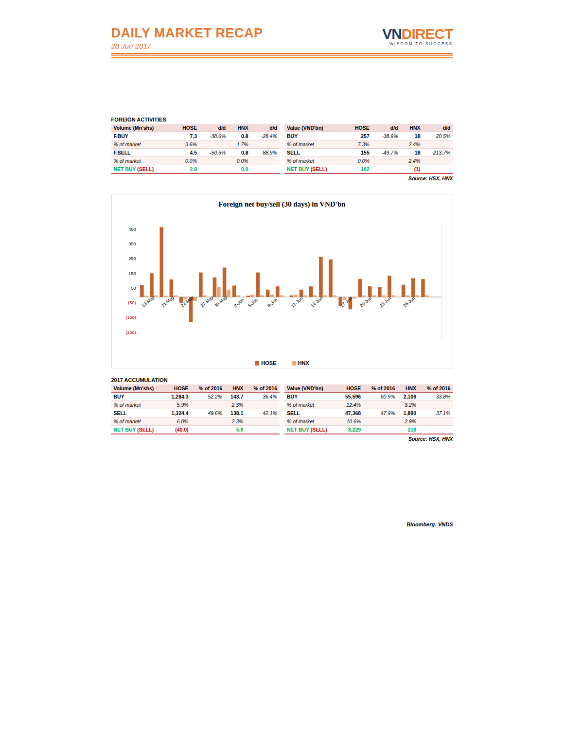DAILY MARKET RECAP
28 Jun 2017
VNDIRECT
WISDOM TO SUCCESS
FOREIGN ACTIVITIES
| Volume (Mn'shs) | HOSE | d/d | HNX | d/d |
| --- | --- | --- | --- | --- |
| F.BUY | 7.3 | -38.6% | 0.8 | -28.4% |
| % of market | 3.6% | | 1.7% | |
| F.SELL | 4.5 | -50.5% | 0.8 | 88.9% |
| % of market | 0.0% | | 0.0% | |
| NET BUY (SELL) | 2.8 | | 0.0 | |
| Value (VND'bn) | HOSE | d/d | HNX | d/d |
| --- | --- | --- | --- | --- |
| BUY | 257 | -38.9% | 18 | 20.5% |
| % of market | 7.3% | | 2.4% | |
| SELL | 155 | -49.7% | 18 | 213.7% |
| % of market | 0.0% | | 2.4% | |
| NET BUY (SELL) | 102 | | (1) | |
Source: HSX, HNX
Foreign net buy/sell (30 days) in VND'bn
450 350 250 150 50 (50) (150) (250) 18-May 21-May 24-May 27-May 30-May 2-Jun 5-Jun 8-Jun 11-Jun 14-Jun 17-Jun 20-Jun 23-Jun 26-Jun
HOSE HNX
2017 ACCUMULATION
| Volume (Mn'shs) | HOSE | % of 2016 | HNX | % of 2016 |
| --- | --- | --- | --- | --- |
| BUY | 1,284.3 | 52.2% | 143.7 | 36.4% |
| % of market | 5.9% | | 2.3% | |
| SELL | 1,324.4 | 49.6% | 138.1 | 42.1% |
| % of market | 6.0% | | 2.3% | |
| NET BUY (SELL) | (40.0) | | 5.6 | |
| Value (VND'bn) | HOSE | % of 2016 | HNX | % of 2016 |
| --- | --- | --- | --- | --- |
| BUY | 55,596 | 60.9% | 2,106 | 33.8% |
| % of market | 12.4% | | 3.2% | |
| SELL | 47,368 | 47.9% | 1,890 | 37.1% |
| % of market | 10.6% | | 2.9% | |
| NET BUY (SELL) | 8,229 | | 216 | |
Source: HSX, HNX
Bloomberg: VNDS